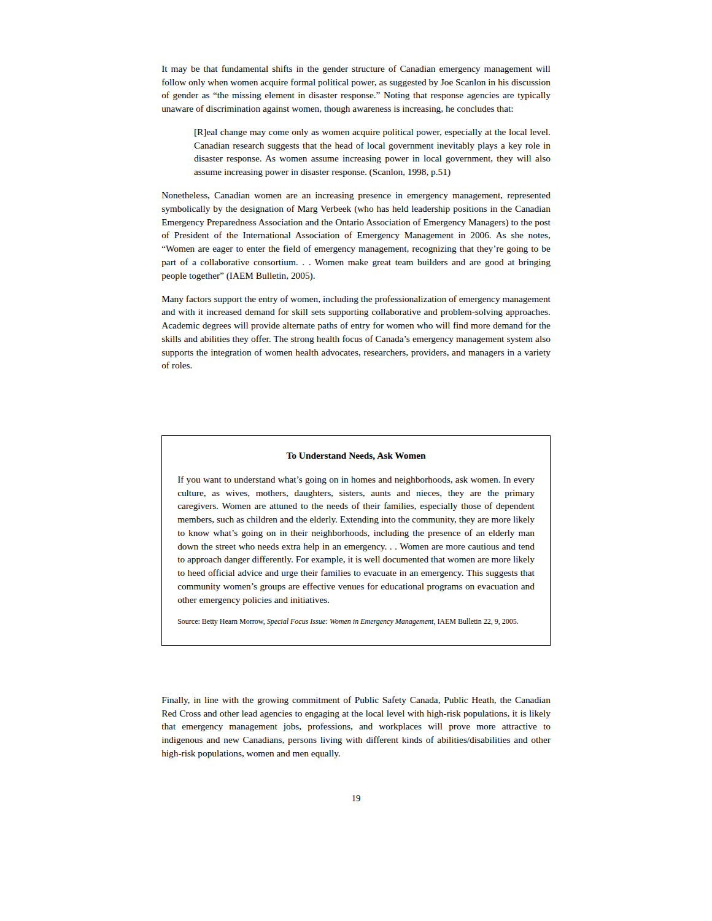It may be that fundamental shifts in the gender structure of Canadian emergency management will follow only when women acquire formal political power, as suggested by Joe Scanlon in his discussion of gender as “the missing element in disaster response.” Noting that response agencies are typically unaware of discrimination against women, though awareness is increasing, he concludes that:
[R]eal change may come only as women acquire political power, especially at the local level. Canadian research suggests that the head of local government inevitably plays a key role in disaster response. As women assume increasing power in local government, they will also assume increasing power in disaster response. (Scanlon, 1998, p.51)
Nonetheless, Canadian women are an increasing presence in emergency management, represented symbolically by the designation of Marg Verbeek (who has held leadership positions in the Canadian Emergency Preparedness Association and the Ontario Association of Emergency Managers) to the post of President of the International Association of Emergency Management in 2006. As she notes, “Women are eager to enter the field of emergency management, recognizing that they’re going to be part of a collaborative consortium. . . Women make great team builders and are good at bringing people together” (IAEM Bulletin, 2005).
Many factors support the entry of women, including the professionalization of emergency management and with it increased demand for skill sets supporting collaborative and problem-solving approaches. Academic degrees will provide alternate paths of entry for women who will find more demand for the skills and abilities they offer. The strong health focus of Canada’s emergency management system also supports the integration of women health advocates, researchers, providers, and managers in a variety of roles.
To Understand Needs, Ask Women
If you want to understand what’s going on in homes and neighborhoods, ask women. In every culture, as wives, mothers, daughters, sisters, aunts and nieces, they are the primary caregivers. Women are attuned to the needs of their families, especially those of dependent members, such as children and the elderly. Extending into the community, they are more likely to know what’s going on in their neighborhoods, including the presence of an elderly man down the street who needs extra help in an emergency. . . Women are more cautious and tend to approach danger differently. For example, it is well documented that women are more likely to heed official advice and urge their families to evacuate in an emergency. This suggests that community women’s groups are effective venues for educational programs on evacuation and other emergency policies and initiatives.
Source: Betty Hearn Morrow, Special Focus Issue: Women in Emergency Management, IAEM Bulletin 22, 9, 2005.
Finally, in line with the growing commitment of Public Safety Canada, Public Heath, the Canadian Red Cross and other lead agencies to engaging at the local level with high-risk populations, it is likely that emergency management jobs, professions, and workplaces will prove more attractive to indigenous and new Canadians, persons living with different kinds of abilities/disabilities and other high-risk populations, women and men equally.
19